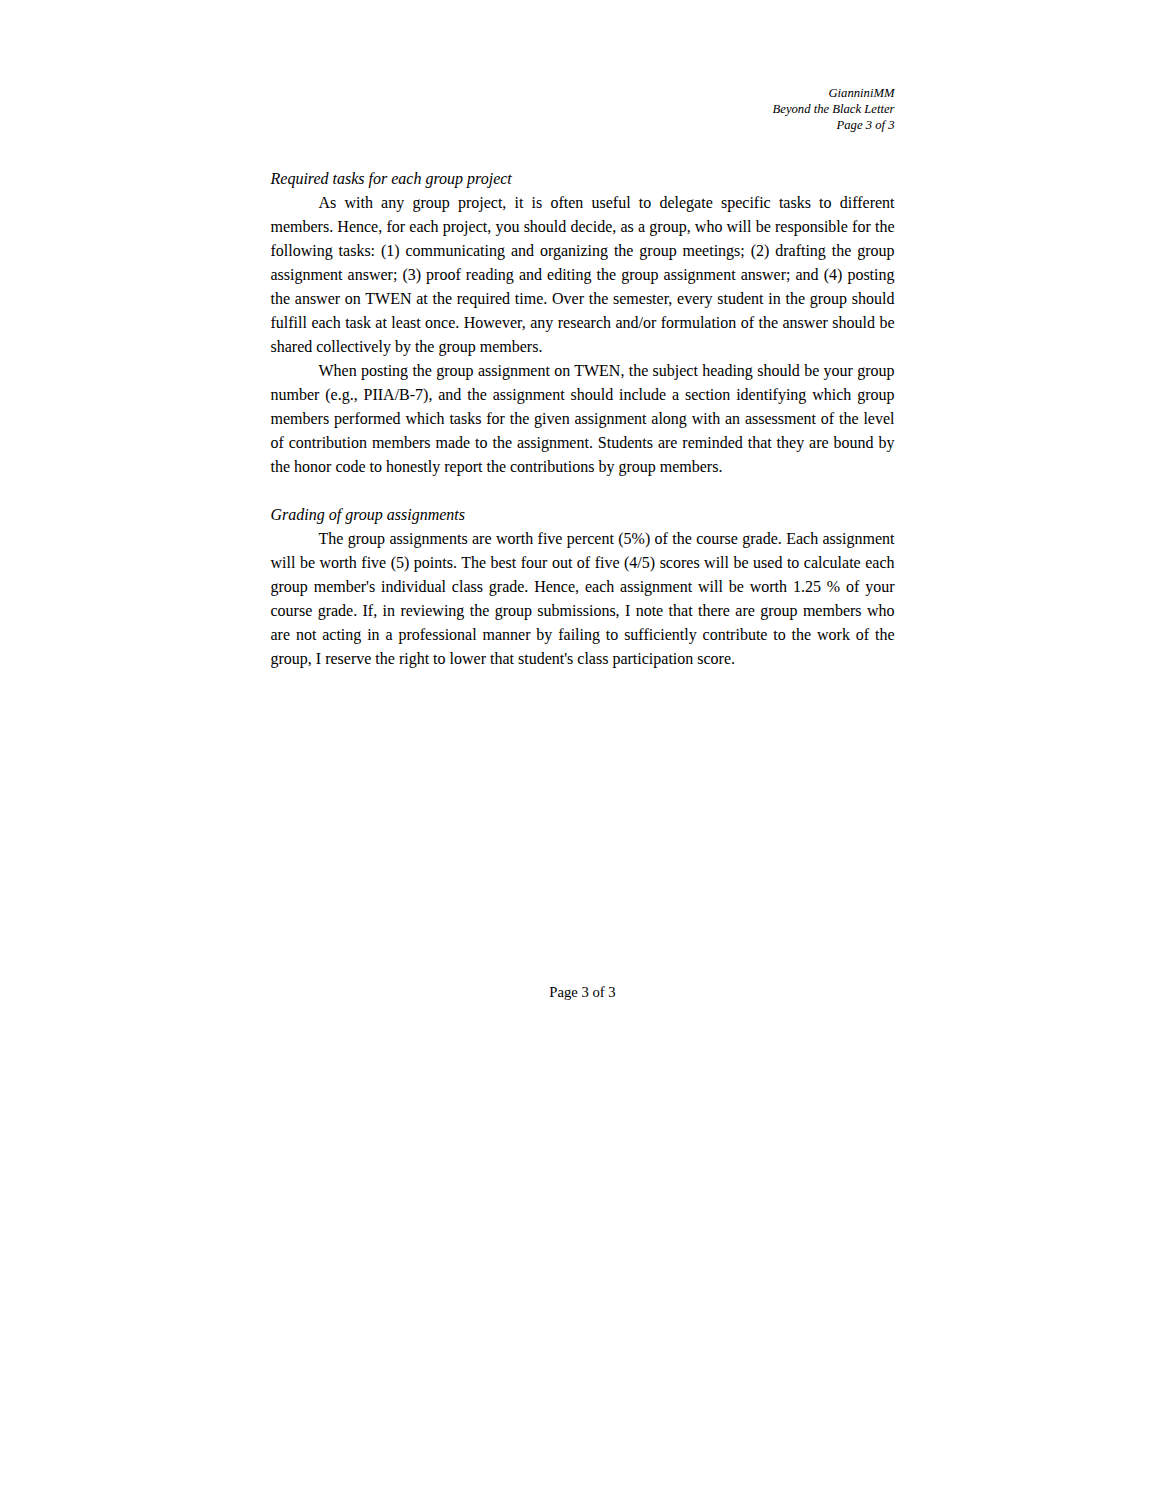GianniniMM
Beyond the Black Letter
Page 3 of 3
Required tasks for each group project
As with any group project, it is often useful to delegate specific tasks to different members. Hence, for each project, you should decide, as a group, who will be responsible for the following tasks: (1) communicating and organizing the group meetings; (2) drafting the group assignment answer; (3) proof reading and editing the group assignment answer; and (4) posting the answer on TWEN at the required time. Over the semester, every student in the group should fulfill each task at least once. However, any research and/or formulation of the answer should be shared collectively by the group members.
When posting the group assignment on TWEN, the subject heading should be your group number (e.g., PIIA/B-7), and the assignment should include a section identifying which group members performed which tasks for the given assignment along with an assessment of the level of contribution members made to the assignment. Students are reminded that they are bound by the honor code to honestly report the contributions by group members.
Grading of group assignments
The group assignments are worth five percent (5%) of the course grade. Each assignment will be worth five (5) points. The best four out of five (4/5) scores will be used to calculate each group member's individual class grade. Hence, each assignment will be worth 1.25 % of your course grade. If, in reviewing the group submissions, I note that there are group members who are not acting in a professional manner by failing to sufficiently contribute to the work of the group, I reserve the right to lower that student's class participation score.
Page 3 of 3